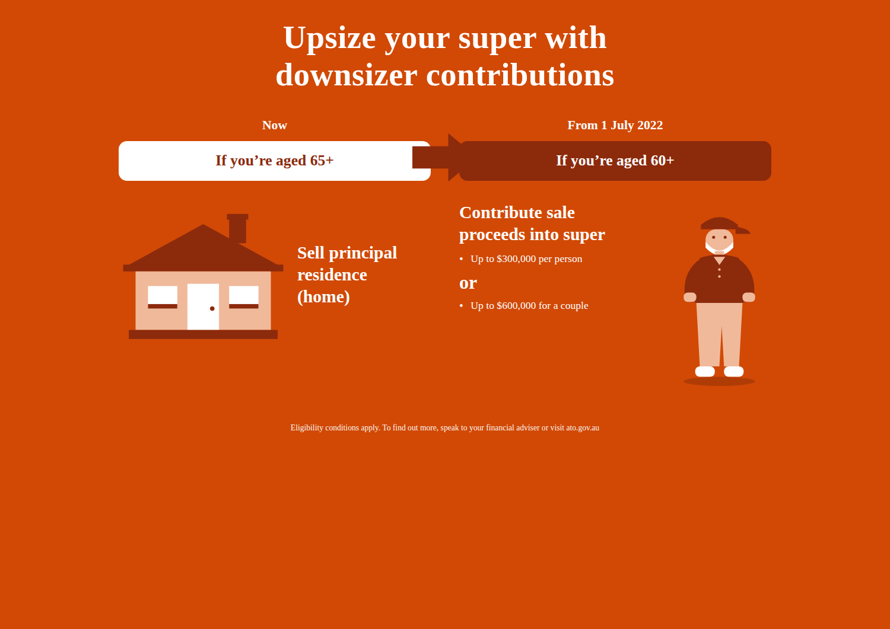Upsize your super with
downsizer contributions
Now
If you’re aged 65+
Sell principal residence (home)
From 1 July 2022
If you’re aged 60+
Contribute sale proceeds into super
Up to $300,000 per person
or
Up to $600,000 for a couple
Eligibility conditions apply. To find out more, speak to your financial adviser or visit ato.gov.au